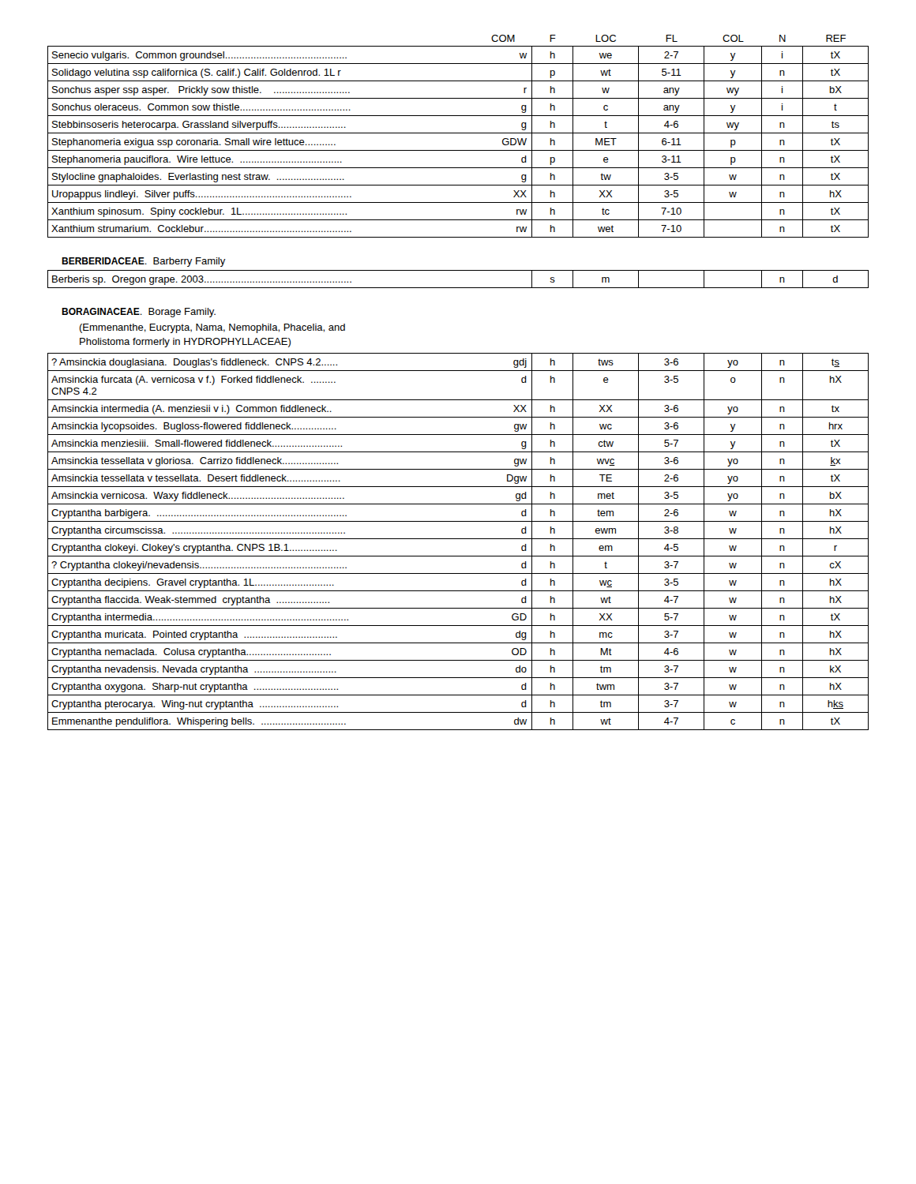| | COM | F | LOC | FL | COL | N | REF |
| Senecio vulgaris. Common groundsel ........................................... | w | h | we | 2-7 | y | i | tX |
| Solidago velutina ssp californica (S. calif.) Calif. Goldenrod. 1L r | | p | wt | 5-11 | y | n | tX |
| Sonchus asper ssp asper. Prickly sow thistle. ........................... | r | h | w | any | wy | i | bX |
| Sonchus oleraceus. Common sow thistle ....................................... | g | h | c | any | y | i | t |
| Stebbinsoseris heterocarpa. Grassland silverpuffs ........................ | g | h | t | 4-6 | wy | n | ts |
| Stephanomeria exigua ssp coronaria. Small wire lettuce ........... | GDW | h | MET | 6-11 | p | n | tX |
| Stephanomeria pauciflora. Wire lettuce. .................................... | d | p | e | 3-11 | p | n | tX |
| Stylocline gnaphaloides. Everlasting nest straw. ........................ | g | h | tw | 3-5 | w | n | tX |
| Uropappus lindleyi. Silver puffs ....................................................... | XX | h | XX | 3-5 | w | n | hX |
| Xanthium spinosum. Spiny cocklebur. 1L ..................................... | rw | h | tc | 7-10 | | n | tX |
| Xanthium strumarium. Cocklebur .................................................... | rw | h | wet | 7-10 | | n | tX |
BERBERIDACEAE. Barberry Family
| Berberis sp. Oregon grape. 2003 .................................................... | | s | m | | | n | d |
BORAGINACEAE. Borage Family.
(Emmenanthe, Eucrypta, Nama, Nemophila, Phacelia, and
Pholistoma formerly in HYDROPHYLLACEAE)
| ? Amsinckia douglasiana. Douglas's fiddleneck. CNPS 4.2. ..... | gdj | h | tws | 3-6 | yo | n | t s |
| Amsinckia furcata (A. vernicosa v f.) Forked fiddleneck. ......... CNPS 4.2 | d | h | e | 3-5 | o | n | hX |
| Amsinckia intermedia (A. menziesii v i.) Common fiddleneck .. | XX | h | XX | 3-6 | yo | n | tx |
| Amsinckia lycopsoides. Bugloss-flowered fiddleneck ................ | gw | h | wc | 3-6 | y | n | hrx |
| Amsinckia menziesiii. Small-flowered fiddleneck ......................... | g | h | ctw | 5-7 | y | n | tX |
| Amsinckia tessellata v gloriosa. Carrizo fiddleneck .................... | gw | h | wv c | 3-6 | yo | n | k x |
| Amsinckia tessellata v tessellata. Desert fiddleneck ................... | Dgw | h | TE | 2-6 | yo | n | tX |
| Amsinckia vernicosa. Waxy fiddleneck.. ....................................... | gd | h | met | 3-5 | yo | n | bX |
| Cryptantha barbigera. ................................................................... | d | h | tem | 2-6 | w | n | hX |
| Cryptantha circumscissa. ............................................................. | d | h | ewm | 3-8 | w | n | hX |
| Cryptantha clokeyi. Clokey's cryptantha. CNPS 1B.1 ................. | d | h | em | 4-5 | w | n | r |
| ? Cryptantha clokeyi/nevadensis .................................................... | d | h | t | 3-7 | w | n | cX |
| Cryptantha decipiens. Gravel cryptantha. 1L ............................ | d | h | w c | 3-5 | w | n | hX |
| Cryptantha flaccida. Weak-stemmed cryptantha ................... | d | h | wt | 4-7 | w | n | hX |
| Cryptantha intermedia ..................................................................... | GD | h | XX | 5-7 | w | n | tX |
| Cryptantha muricata. Pointed cryptantha ................................. | dg | h | mc | 3-7 | w | n | hX |
| Cryptantha nemaclada. Colusa cryptantha .............................. | OD | h | Mt | 4-6 | w | n | hX |
| Cryptantha nevadensis. Nevada cryptantha ............................. | do | h | tm | 3-7 | w | n | kX |
| Cryptantha oxygona. Sharp-nut cryptantha .............................. | d | h | twm | 3-7 | w | n | hX |
| Cryptantha pterocarya. Wing-nut cryptantha ............................ | d | h | tm | 3-7 | w | n | h ks |
| Emmenanthe penduliflora. Whispering bells. .............................. | dw | h | wt | 4-7 | c | n | tX |